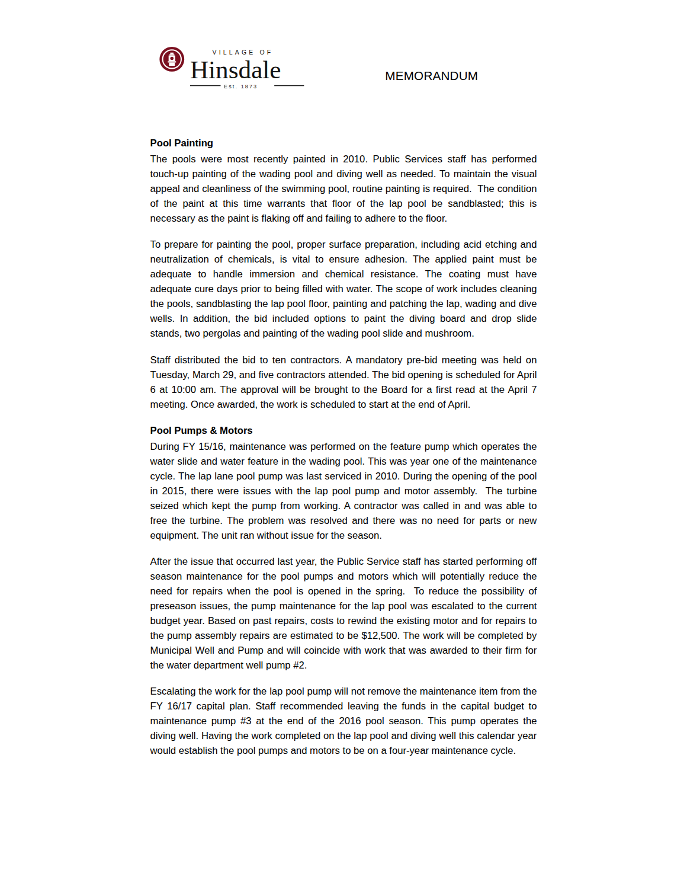VILLAGE OF Hinsdale Est. 1873
MEMORANDUM
Pool Painting
The pools were most recently painted in 2010. Public Services staff has performed touch-up painting of the wading pool and diving well as needed. To maintain the visual appeal and cleanliness of the swimming pool, routine painting is required. The condition of the paint at this time warrants that floor of the lap pool be sandblasted; this is necessary as the paint is flaking off and failing to adhere to the floor.
To prepare for painting the pool, proper surface preparation, including acid etching and neutralization of chemicals, is vital to ensure adhesion. The applied paint must be adequate to handle immersion and chemical resistance. The coating must have adequate cure days prior to being filled with water. The scope of work includes cleaning the pools, sandblasting the lap pool floor, painting and patching the lap, wading and dive wells. In addition, the bid included options to paint the diving board and drop slide stands, two pergolas and painting of the wading pool slide and mushroom.
Staff distributed the bid to ten contractors. A mandatory pre-bid meeting was held on Tuesday, March 29, and five contractors attended. The bid opening is scheduled for April 6 at 10:00 am. The approval will be brought to the Board for a first read at the April 7 meeting. Once awarded, the work is scheduled to start at the end of April.
Pool Pumps & Motors
During FY 15/16, maintenance was performed on the feature pump which operates the water slide and water feature in the wading pool. This was year one of the maintenance cycle. The lap lane pool pump was last serviced in 2010. During the opening of the pool in 2015, there were issues with the lap pool pump and motor assembly. The turbine seized which kept the pump from working. A contractor was called in and was able to free the turbine. The problem was resolved and there was no need for parts or new equipment. The unit ran without issue for the season.
After the issue that occurred last year, the Public Service staff has started performing off season maintenance for the pool pumps and motors which will potentially reduce the need for repairs when the pool is opened in the spring. To reduce the possibility of preseason issues, the pump maintenance for the lap pool was escalated to the current budget year. Based on past repairs, costs to rewind the existing motor and for repairs to the pump assembly repairs are estimated to be $12,500. The work will be completed by Municipal Well and Pump and will coincide with work that was awarded to their firm for the water department well pump #2.
Escalating the work for the lap pool pump will not remove the maintenance item from the FY 16/17 capital plan. Staff recommended leaving the funds in the capital budget to maintenance pump #3 at the end of the 2016 pool season. This pump operates the diving well. Having the work completed on the lap pool and diving well this calendar year would establish the pool pumps and motors to be on a four-year maintenance cycle.